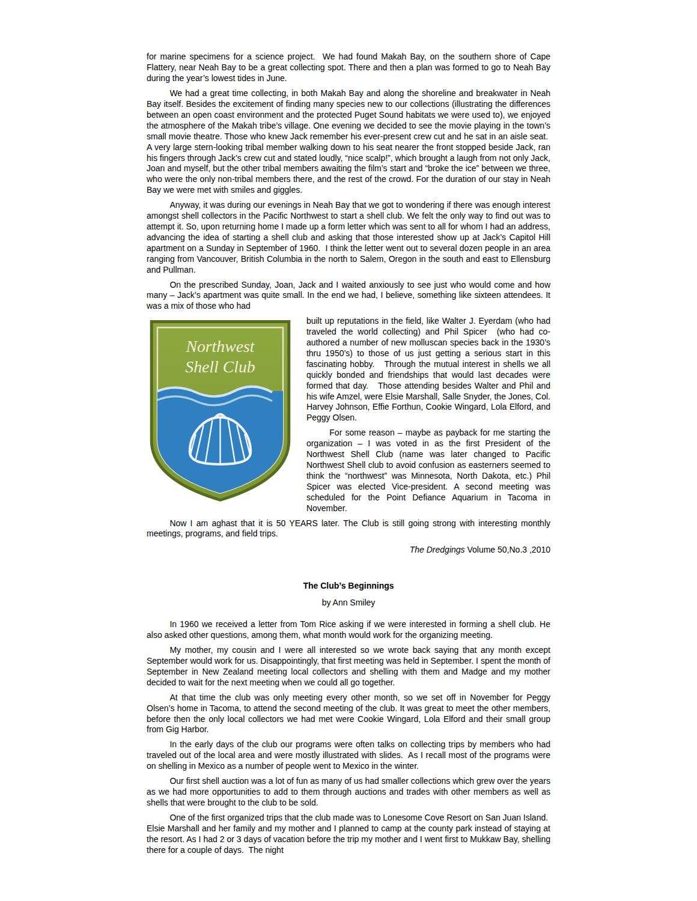for marine specimens for a science project. We had found Makah Bay, on the southern shore of Cape Flattery, near Neah Bay to be a great collecting spot. There and then a plan was formed to go to Neah Bay during the year’s lowest tides in June.
We had a great time collecting, in both Makah Bay and along the shoreline and breakwater in Neah Bay itself. Besides the excitement of finding many species new to our collections (illustrating the differences between an open coast environment and the protected Puget Sound habitats we were used to), we enjoyed the atmosphere of the Makah tribe’s village. One evening we decided to see the movie playing in the town’s small movie theatre. Those who knew Jack remember his ever-present crew cut and he sat in an aisle seat. A very large stern-looking tribal member walking down to his seat nearer the front stopped beside Jack, ran his fingers through Jack’s crew cut and stated loudly, “nice scalp!”, which brought a laugh from not only Jack, Joan and myself, but the other tribal members awaiting the film’s start and “broke the ice” between we three, who were the only non-tribal members there, and the rest of the crowd. For the duration of our stay in Neah Bay we were met with smiles and giggles.
Anyway, it was during our evenings in Neah Bay that we got to wondering if there was enough interest amongst shell collectors in the Pacific Northwest to start a shell club. We felt the only way to find out was to attempt it. So, upon returning home I made up a form letter which was sent to all for whom I had an address, advancing the idea of starting a shell club and asking that those interested show up at Jack’s Capitol Hill apartment on a Sunday in September of 1960. I think the letter went out to several dozen people in an area ranging from Vancouver, British Columbia in the north to Salem, Oregon in the south and east to Ellensburg and Pullman.
On the prescribed Sunday, Joan, Jack and I waited anxiously to see just who would come and how many – Jack’s apartment was quite small. In the end we had, I believe, something like sixteen attendees. It was a mix of those who had
built up reputations in the field, like Walter J. Eyerdam (who had traveled the world collecting) and Phil Spicer (who had co-authored a number of new molluscan species back in the 1930’s thru 1950’s) to those of us just getting a serious start in this fascinating hobby. Through the mutual interest in shells we all quickly bonded and friendships that would last decades were formed that day. Those attending besides Walter and Phil and his wife Amzel, were Elsie Marshall, Salle Snyder, the Jones, Col. Harvey Johnson, Effie Forthun, Cookie Wingard, Lola Elford, and Peggy Olsen.
For some reason – maybe as payback for me starting the organization – I was voted in as the first President of the Northwest Shell Club (name was later changed to Pacific Northwest Shell club to avoid confusion as easterners seemed to think the “northwest” was Minnesota, North Dakota, etc.) Phil Spicer was elected Vice-president. A second meeting was scheduled for the Point Defiance Aquarium in Tacoma in November.
Now I am aghast that it is 50 YEARS later. The Club is still going strong with interesting monthly meetings, programs, and field trips.
The Dredgings Volume 50,No.3 ,2010
The Club’s Beginnings
by Ann Smiley
In 1960 we received a letter from Tom Rice asking if we were interested in forming a shell club. He also asked other questions, among them, what month would work for the organizing meeting.
My mother, my cousin and I were all interested so we wrote back saying that any month except September would work for us. Disappointingly, that first meeting was held in September. I spent the month of September in New Zealand meeting local collectors and shelling with them and Madge and my mother decided to wait for the next meeting when we could all go together.
At that time the club was only meeting every other month, so we set off in November for Peggy Olsen’s home in Tacoma, to attend the second meeting of the club. It was great to meet the other members, before then the only local collectors we had met were Cookie Wingard, Lola Elford and their small group from Gig Harbor.
In the early days of the club our programs were often talks on collecting trips by members who had traveled out of the local area and were mostly illustrated with slides. As I recall most of the programs were on shelling in Mexico as a number of people went to Mexico in the winter.
Our first shell auction was a lot of fun as many of us had smaller collections which grew over the years as we had more opportunities to add to them through auctions and trades with other members as well as shells that were brought to the club to be sold.
One of the first organized trips that the club made was to Lonesome Cove Resort on San Juan Island. Elsie Marshall and her family and my mother and I planned to camp at the county park instead of staying at the resort. As I had 2 or 3 days of vacation before the trip my mother and I went first to Mukkaw Bay, shelling there for a couple of days. The night